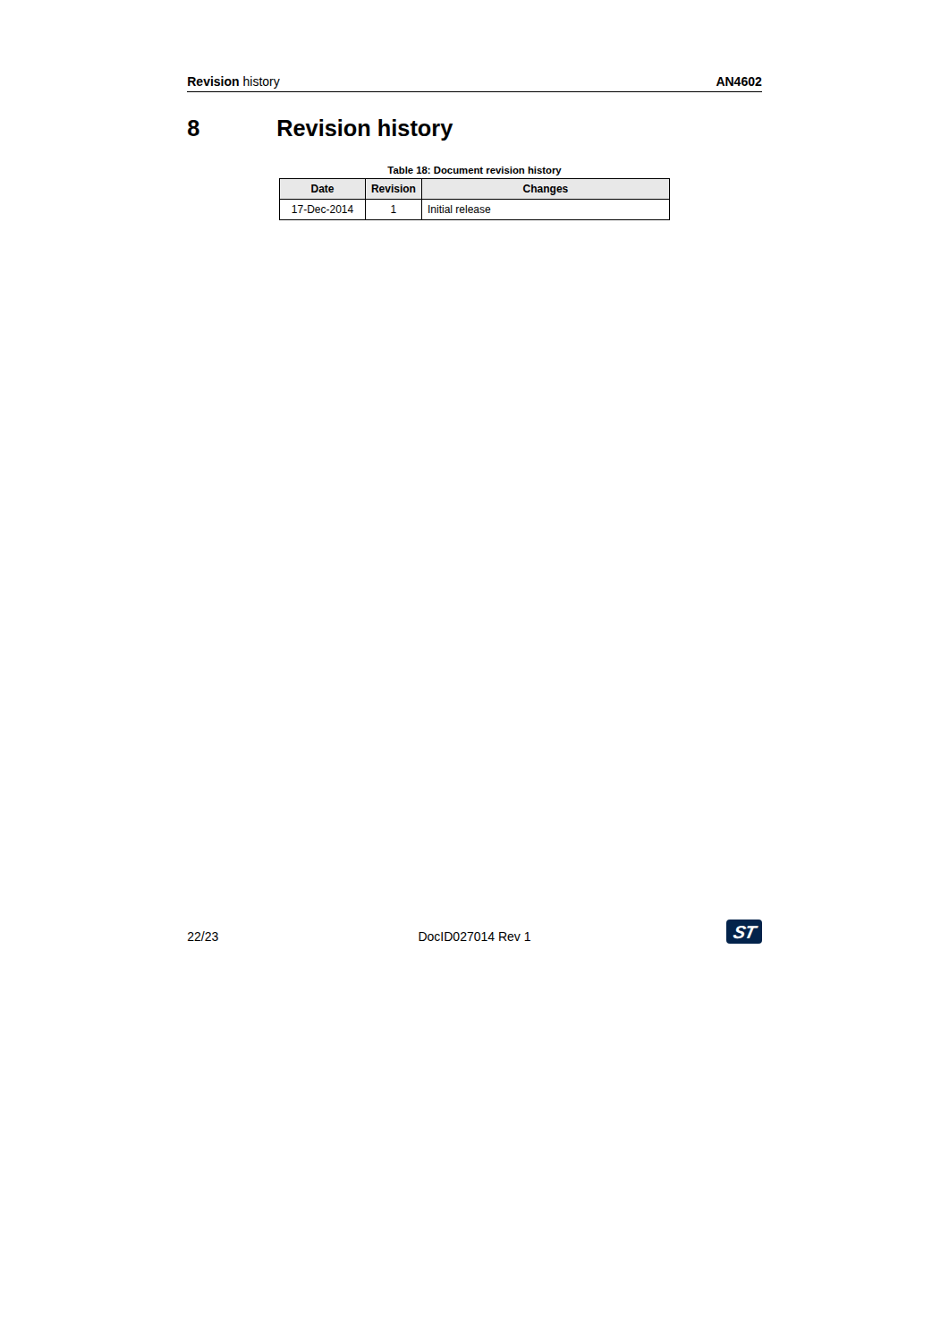Revision history
AN4602
8
Revision history
Table 18: Document revision history
| Date | Revision | Changes |
| --- | --- | --- |
| 17-Dec-2014 | 1 | Initial release |
22/23
DocID027014 Rev 1